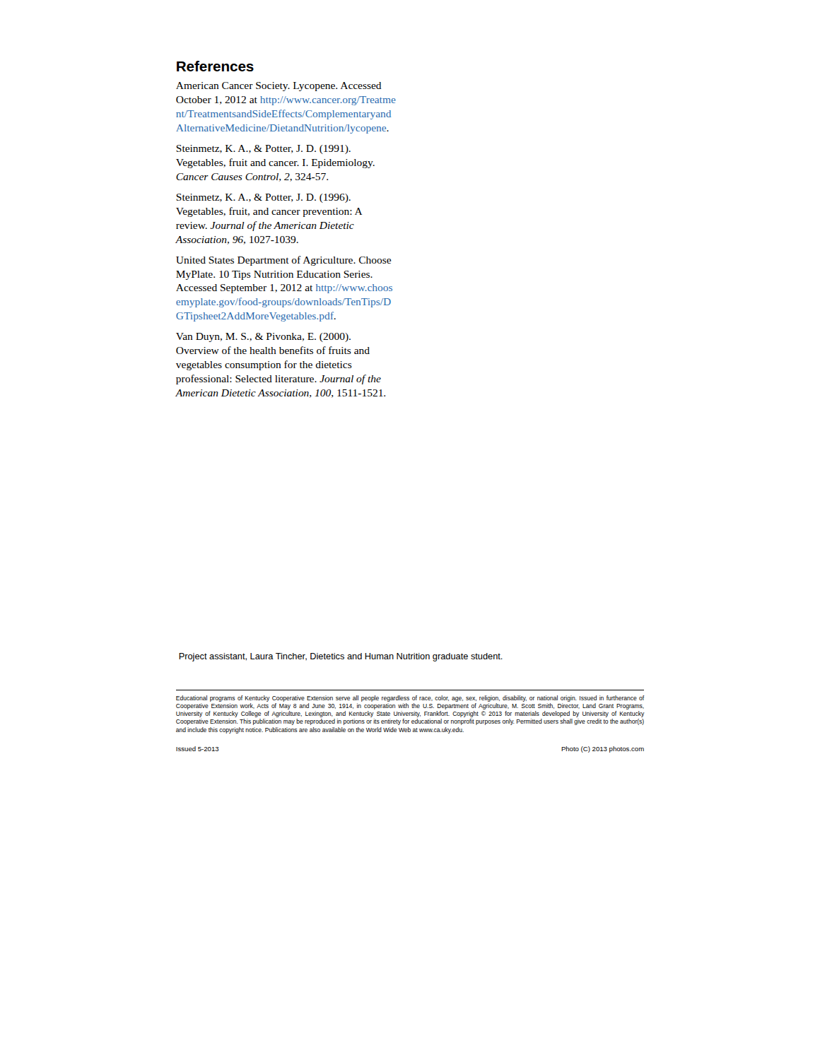References
American Cancer Society. Lycopene. Accessed October 1, 2012 at http://www.cancer.org/Treatment/TreatmentsandSideEffects/ComplementaryandAlternativeMedicine/DietandNutrition/lycopene.
Steinmetz, K. A., & Potter, J. D. (1991). Vegetables, fruit and cancer. I. Epidemiology. Cancer Causes Control, 2, 324-57.
Steinmetz, K. A., & Potter, J. D. (1996). Vegetables, fruit, and cancer prevention: A review. Journal of the American Dietetic Association, 96, 1027-1039.
United States Department of Agriculture. Choose MyPlate. 10 Tips Nutrition Education Series. Accessed September 1, 2012 at http://www.choosemyplate.gov/food-groups/downloads/TenTips/DGTipsheet2AddMoreVegetables.pdf.
Van Duyn, M. S., & Pivonka, E. (2000). Overview of the health benefits of fruits and vegetables consumption for the dietetics professional: Selected literature. Journal of the American Dietetic Association, 100, 1511-1521.
Project assistant, Laura Tincher, Dietetics and Human Nutrition graduate student.
Educational programs of Kentucky Cooperative Extension serve all people regardless of race, color, age, sex, religion, disability, or national origin. Issued in furtherance of Cooperative Extension work, Acts of May 8 and June 30, 1914, in cooperation with the U.S. Department of Agriculture, M. Scott Smith, Director, Land Grant Programs, University of Kentucky College of Agriculture, Lexington, and Kentucky State University, Frankfort. Copyright © 2013 for materials developed by University of Kentucky Cooperative Extension. This publication may be reproduced in portions or its entirety for educational or nonprofit purposes only. Permitted users shall give credit to the author(s) and include this copyright notice. Publications are also available on the World Wide Web at www.ca.uky.edu.
Issued 5-2013 Photo (C) 2013 photos.com